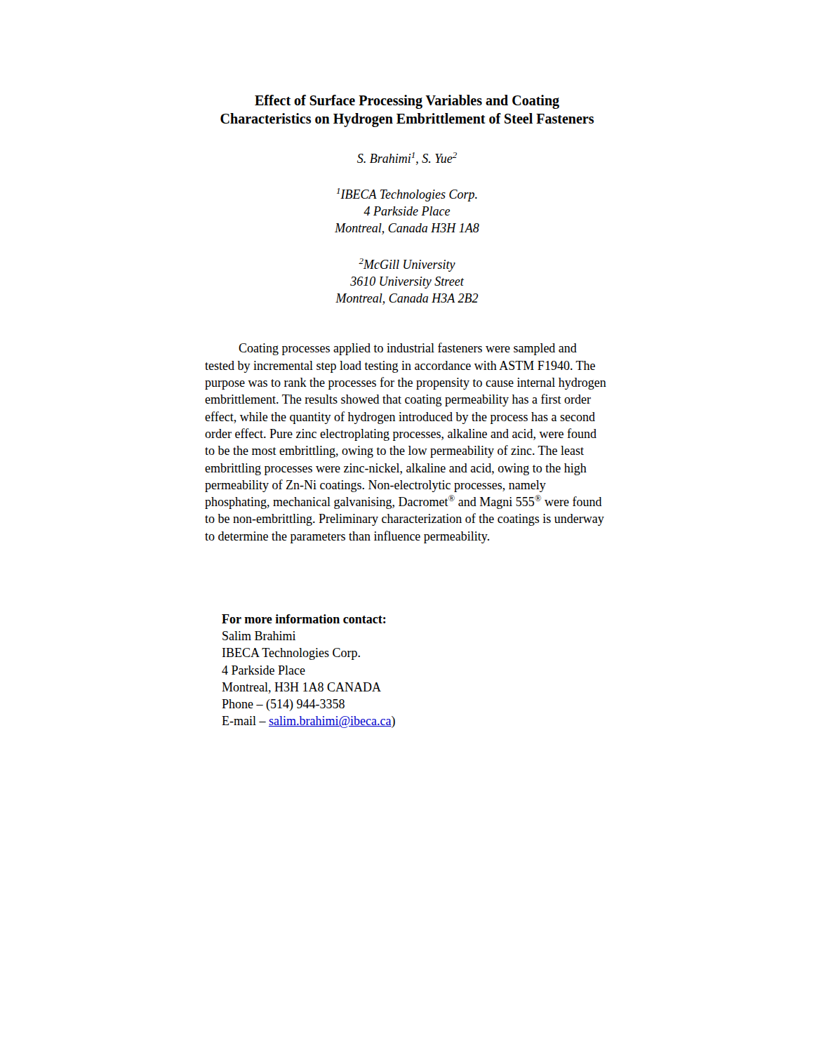Effect of Surface Processing Variables and Coating
Characteristics on Hydrogen Embrittlement of Steel Fasteners
S. Brahimi1, S. Yue2
1IBECA Technologies Corp.
4 Parkside Place
Montreal, Canada H3H 1A8
2McGill University
3610 University Street
Montreal, Canada H3A 2B2
Coating processes applied to industrial fasteners were sampled and tested by incremental step load testing in accordance with ASTM F1940. The purpose was to rank the processes for the propensity to cause internal hydrogen embrittlement. The results showed that coating permeability has a first order effect, while the quantity of hydrogen introduced by the process has a second order effect. Pure zinc electroplating processes, alkaline and acid, were found to be the most embrittling, owing to the low permeability of zinc. The least embrittling processes were zinc-nickel, alkaline and acid, owing to the high permeability of Zn-Ni coatings. Non-electrolytic processes, namely phosphating, mechanical galvanising, Dacromet® and Magni 555® were found to be non-embrittling. Preliminary characterization of the coatings is underway to determine the parameters than influence permeability.
For more information contact:
Salim Brahimi
IBECA Technologies Corp.
4 Parkside Place
Montreal, H3H 1A8 CANADA
Phone – (514) 944-3358
E-mail – salim.brahimi@ibeca.ca)